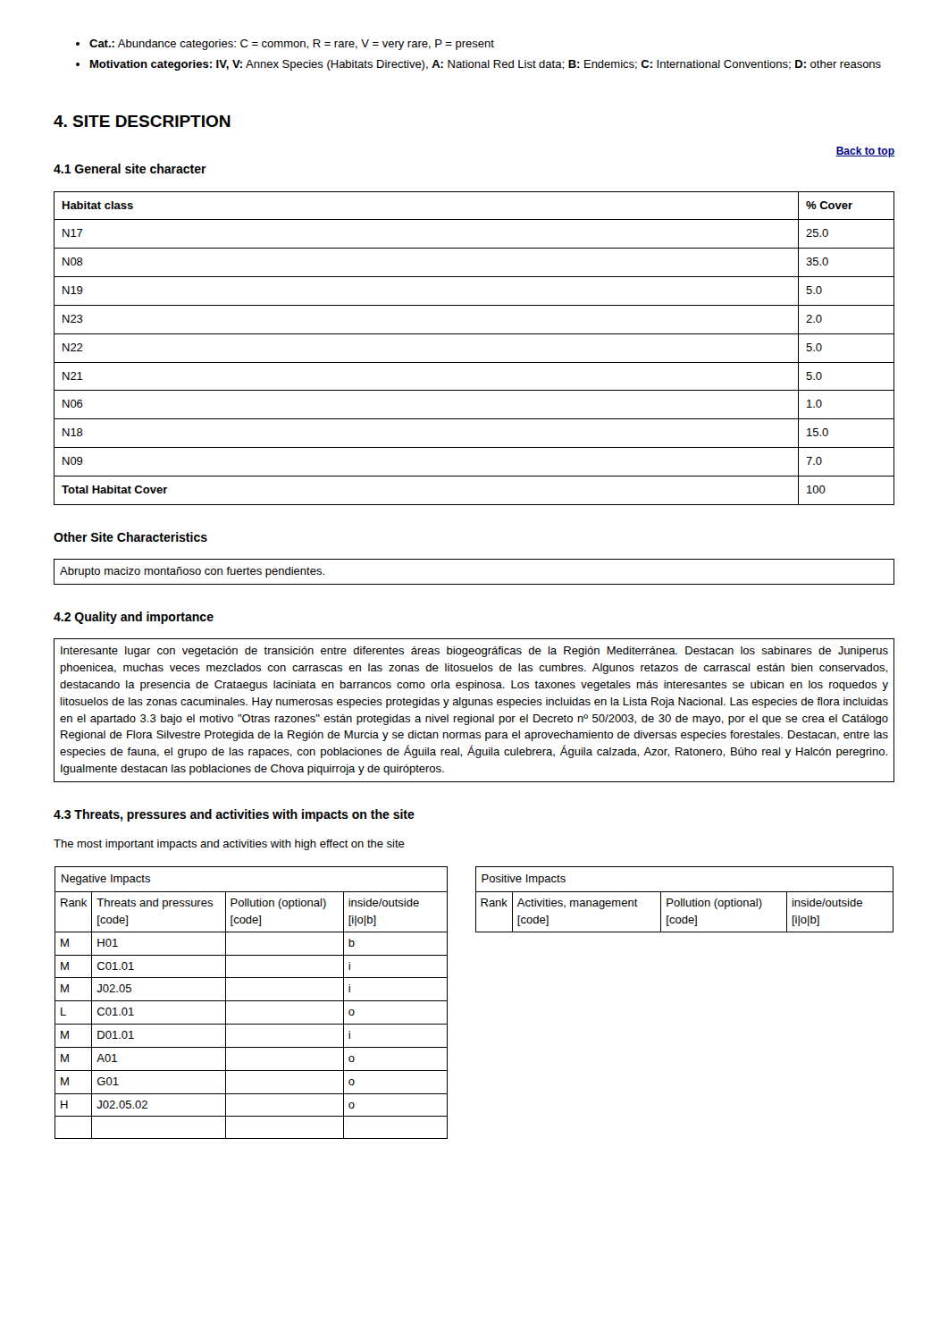Cat.: Abundance categories: C = common, R = rare, V = very rare, P = present
Motivation categories: IV, V: Annex Species (Habitats Directive), A: National Red List data; B: Endemics; C: International Conventions; D: other reasons
4. SITE DESCRIPTION
Back to top
4.1 General site character
| Habitat class | % Cover |
| --- | --- |
| N17 | 25.0 |
| N08 | 35.0 |
| N19 | 5.0 |
| N23 | 2.0 |
| N22 | 5.0 |
| N21 | 5.0 |
| N06 | 1.0 |
| N18 | 15.0 |
| N09 | 7.0 |
| Total Habitat Cover | 100 |
Other Site Characteristics
Abrupto macizo montañoso con fuertes pendientes.
4.2 Quality and importance
Interesante lugar con vegetación de transición entre diferentes áreas biogeográficas de la Región Mediterránea. Destacan los sabinares de Juniperus phoenicea, muchas veces mezclados con carrascas en las zonas de litosuelos de las cumbres. Algunos retazos de carrascal están bien conservados, destacando la presencia de Crataegus laciniata en barrancos como orla espinosa. Los taxones vegetales más interesantes se ubican en los roquedos y litosuelos de las zonas cacuminales. Hay numerosas especies protegidas y algunas especies incluidas en la Lista Roja Nacional. Las especies de flora incluidas en el apartado 3.3 bajo el motivo "Otras razones" están protegidas a nivel regional por el Decreto nº 50/2003, de 30 de mayo, por el que se crea el Catálogo Regional de Flora Silvestre Protegida de la Región de Murcia y se dictan normas para el aprovechamiento de diversas especies forestales. Destacan, entre las especies de fauna, el grupo de las rapaces, con poblaciones de Águila real, Águila culebrera, Águila calzada, Azor, Ratonero, Búho real y Halcón peregrino. Igualmente destacan las poblaciones de Chova piquirroja y de quirópteros.
4.3 Threats, pressures and activities with impacts on the site
The most important impacts and activities with high effect on the site
| Negative Impacts / Rank / Threats and pressures [code] / Pollution (optional) [code] / inside/outside [i/o/b] / / --- / --- / --- / --- / / M / H01 / / b / / M / C01.01 / / i / / M / J02.05 / / i / / L / C01.01 / / o / / M / D01.01 / / i / / M / A01 / / o / / M / G01 / / o / / H / J02.05.02 / / o / | Positive Impacts / Rank / Activities, management [code] / Pollution (optional) [code] / inside/outside [i/o/b] / / --- / --- / --- / --- / |